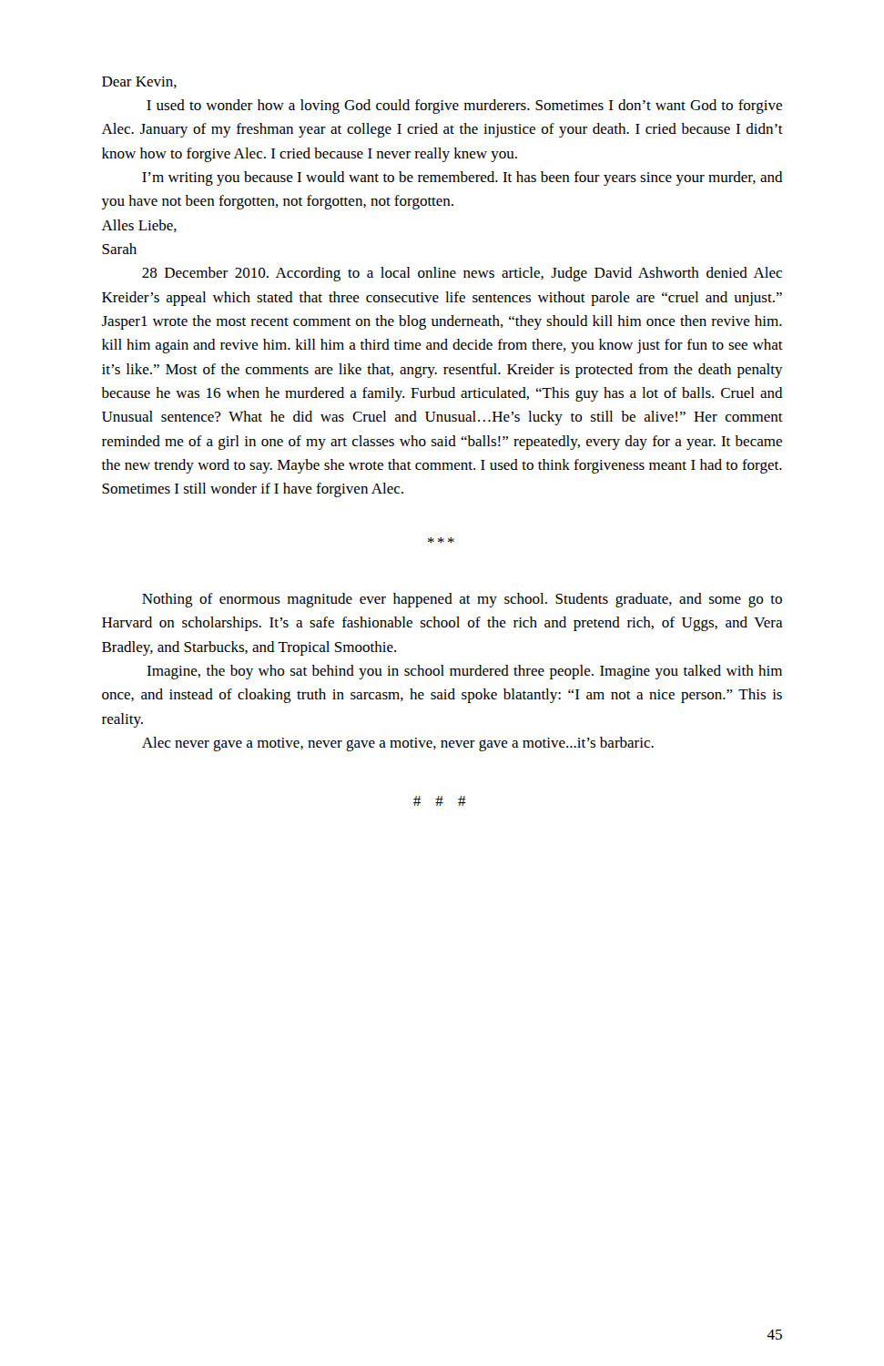Dear Kevin,
I used to wonder how a loving God could forgive murderers. Sometimes I don’t want God to forgive Alec. January of my freshman year at college I cried at the injustice of your death. I cried because I didn’t know how to forgive Alec. I cried because I never really knew you.
I’m writing you because I would want to be remembered. It has been four years since your murder, and you have not been forgotten, not forgotten, not forgotten.
Alles Liebe,
Sarah
28 December 2010. According to a local online news article, Judge David Ashworth denied Alec Kreider’s appeal which stated that three consecutive life sentences without parole are “cruel and unjust.” Jasper1 wrote the most recent comment on the blog underneath, “they should kill him once then revive him. kill him again and revive him. kill him a third time and decide from there, you know just for fun to see what it’s like.” Most of the comments are like that, angry. resentful. Kreider is protected from the death penalty because he was 16 when he murdered a family. Furbud articulated, “This guy has a lot of balls. Cruel and Unusual sentence? What he did was Cruel and Unusual…He’s lucky to still be alive!” Her comment reminded me of a girl in one of my art classes who said “balls!” repeatedly, every day for a year. It became the new trendy word to say. Maybe she wrote that comment. I used to think forgiveness meant I had to forget. Sometimes I still wonder if I have forgiven Alec.
***
Nothing of enormous magnitude ever happened at my school. Students graduate, and some go to Harvard on scholarships. It’s a safe fashionable school of the rich and pretend rich, of Uggs, and Vera Bradley, and Starbucks, and Tropical Smoothie.
Imagine, the boy who sat behind you in school murdered three people. Imagine you talked with him once, and instead of cloaking truth in sarcasm, he said spoke blatantly: “I am not a nice person.” This is reality.
Alec never gave a motive, never gave a motive, never gave a motive...it’s barbaric.
# # #
45